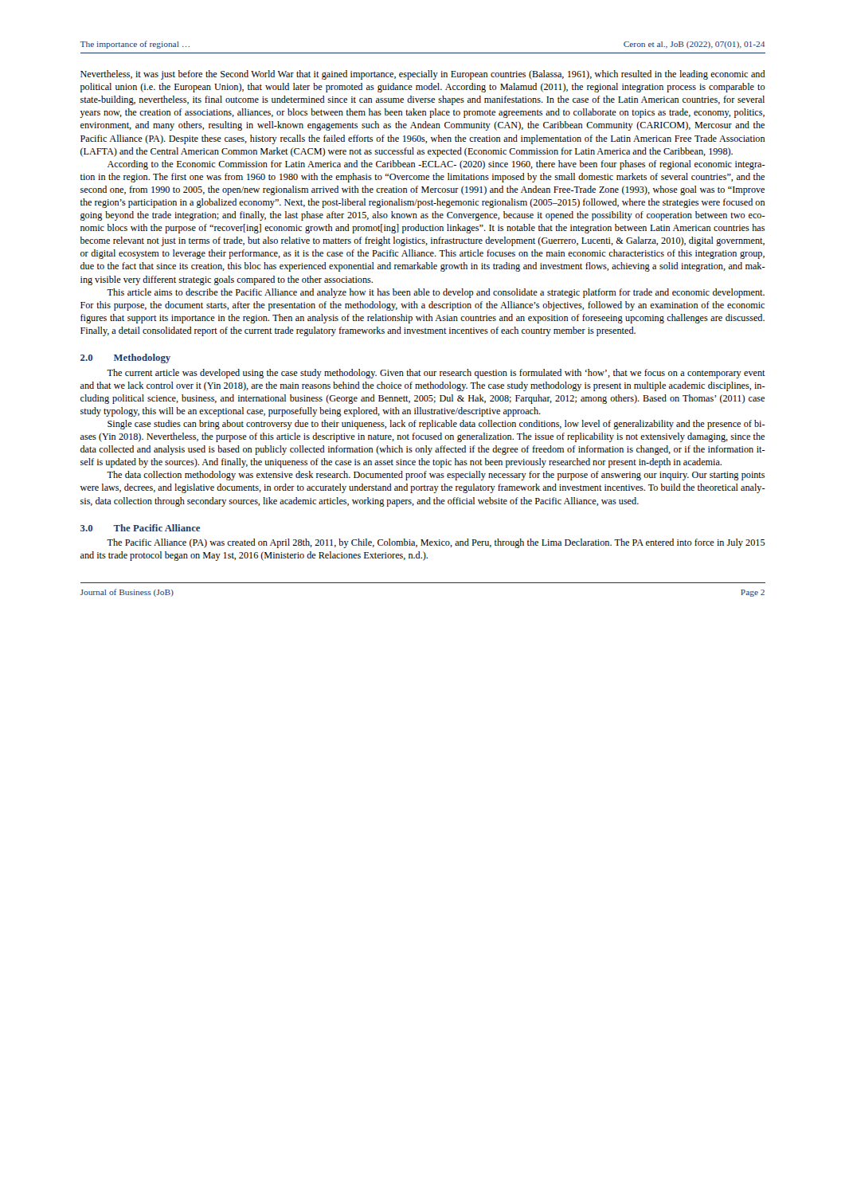The importance of regional … Ceron et al., JoB (2022), 07(01), 01-24
Nevertheless, it was just before the Second World War that it gained importance, especially in European countries (Balassa, 1961), which resulted in the leading economic and political union (i.e. the European Union), that would later be promoted as guidance model. According to Malamud (2011), the regional integration process is comparable to state-building, nevertheless, its final outcome is undetermined since it can assume diverse shapes and manifestations. In the case of the Latin American countries, for several years now, the creation of associations, alliances, or blocs between them has been taken place to promote agreements and to collaborate on topics as trade, economy, politics, environment, and many others, resulting in well-known engagements such as the Andean Community (CAN), the Caribbean Community (CARICOM), Mercosur and the Pacific Alliance (PA). Despite these cases, history recalls the failed efforts of the 1960s, when the creation and implementation of the Latin American Free Trade Association (LAFTA) and the Central American Common Market (CACM) were not as successful as expected (Economic Commission for Latin America and the Caribbean, 1998).
According to the Economic Commission for Latin America and the Caribbean -ECLAC- (2020) since 1960, there have been four phases of regional economic integration in the region. The first one was from 1960 to 1980 with the emphasis to “Overcome the limitations imposed by the small domestic markets of several countries”, and the second one, from 1990 to 2005, the open/new regionalism arrived with the creation of Mercosur (1991) and the Andean Free-Trade Zone (1993), whose goal was to “Improve the region’s participation in a globalized economy”. Next, the post-liberal regionalism/post-hegemonic regionalism (2005–2015) followed, where the strategies were focused on going beyond the trade integration; and finally, the last phase after 2015, also known as the Convergence, because it opened the possibility of cooperation between two economic blocs with the purpose of “recover[ing] economic growth and promot[ing] production linkages”. It is notable that the integration between Latin American countries has become relevant not just in terms of trade, but also relative to matters of freight logistics, infrastructure development (Guerrero, Lucenti, & Galarza, 2010), digital government, or digital ecosystem to leverage their performance, as it is the case of the Pacific Alliance. This article focuses on the main economic characteristics of this integration group, due to the fact that since its creation, this bloc has experienced exponential and remarkable growth in its trading and investment flows, achieving a solid integration, and making visible very different strategic goals compared to the other associations.
This article aims to describe the Pacific Alliance and analyze how it has been able to develop and consolidate a strategic platform for trade and economic development. For this purpose, the document starts, after the presentation of the methodology, with a description of the Alliance’s objectives, followed by an examination of the economic figures that support its importance in the region. Then an analysis of the relationship with Asian countries and an exposition of foreseeing upcoming challenges are discussed. Finally, a detail consolidated report of the current trade regulatory frameworks and investment incentives of each country member is presented.
2.0 Methodology
The current article was developed using the case study methodology. Given that our research question is formulated with ‘how’, that we focus on a contemporary event and that we lack control over it (Yin 2018), are the main reasons behind the choice of methodology. The case study methodology is present in multiple academic disciplines, including political science, business, and international business (George and Bennett, 2005; Dul & Hak, 2008; Farquhar, 2012; among others). Based on Thomas’ (2011) case study typology, this will be an exceptional case, purposefully being explored, with an illustrative/descriptive approach.
Single case studies can bring about controversy due to their uniqueness, lack of replicable data collection conditions, low level of generalizability and the presence of biases (Yin 2018). Nevertheless, the purpose of this article is descriptive in nature, not focused on generalization. The issue of replicability is not extensively damaging, since the data collected and analysis used is based on publicly collected information (which is only affected if the degree of freedom of information is changed, or if the information itself is updated by the sources). And finally, the uniqueness of the case is an asset since the topic has not been previously researched nor present in-depth in academia.
The data collection methodology was extensive desk research. Documented proof was especially necessary for the purpose of answering our inquiry. Our starting points were laws, decrees, and legislative documents, in order to accurately understand and portray the regulatory framework and investment incentives. To build the theoretical analysis, data collection through secondary sources, like academic articles, working papers, and the official website of the Pacific Alliance, was used.
3.0 The Pacific Alliance
The Pacific Alliance (PA) was created on April 28th, 2011, by Chile, Colombia, Mexico, and Peru, through the Lima Declaration. The PA entered into force in July 2015 and its trade protocol began on May 1st, 2016 (Ministerio de Relaciones Exteriores, n.d.).
Journal of Business (JoB) Page 2